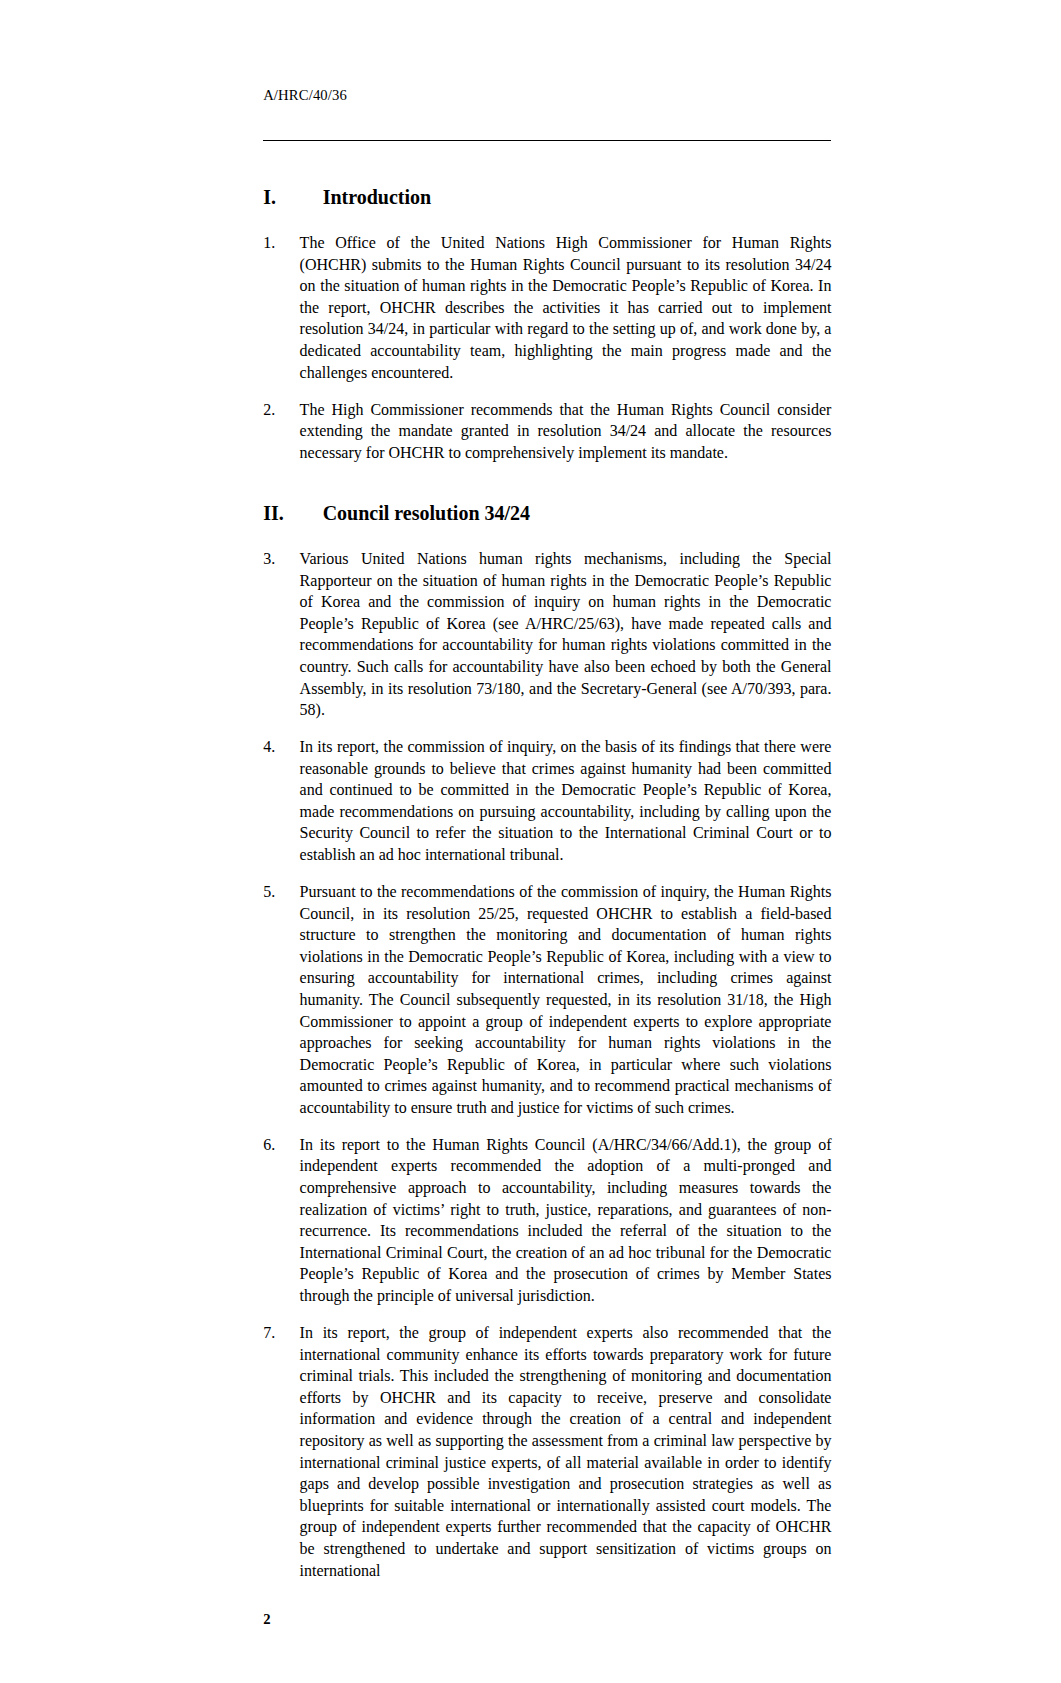A/HRC/40/36
I. Introduction
1. The Office of the United Nations High Commissioner for Human Rights (OHCHR) submits to the Human Rights Council pursuant to its resolution 34/24 on the situation of human rights in the Democratic People’s Republic of Korea. In the report, OHCHR describes the activities it has carried out to implement resolution 34/24, in particular with regard to the setting up of, and work done by, a dedicated accountability team, highlighting the main progress made and the challenges encountered.
2. The High Commissioner recommends that the Human Rights Council consider extending the mandate granted in resolution 34/24 and allocate the resources necessary for OHCHR to comprehensively implement its mandate.
II. Council resolution 34/24
3. Various United Nations human rights mechanisms, including the Special Rapporteur on the situation of human rights in the Democratic People’s Republic of Korea and the commission of inquiry on human rights in the Democratic People’s Republic of Korea (see A/HRC/25/63), have made repeated calls and recommendations for accountability for human rights violations committed in the country. Such calls for accountability have also been echoed by both the General Assembly, in its resolution 73/180, and the Secretary-General (see A/70/393, para. 58).
4. In its report, the commission of inquiry, on the basis of its findings that there were reasonable grounds to believe that crimes against humanity had been committed and continued to be committed in the Democratic People’s Republic of Korea, made recommendations on pursuing accountability, including by calling upon the Security Council to refer the situation to the International Criminal Court or to establish an ad hoc international tribunal.
5. Pursuant to the recommendations of the commission of inquiry, the Human Rights Council, in its resolution 25/25, requested OHCHR to establish a field-based structure to strengthen the monitoring and documentation of human rights violations in the Democratic People’s Republic of Korea, including with a view to ensuring accountability for international crimes, including crimes against humanity. The Council subsequently requested, in its resolution 31/18, the High Commissioner to appoint a group of independent experts to explore appropriate approaches for seeking accountability for human rights violations in the Democratic People’s Republic of Korea, in particular where such violations amounted to crimes against humanity, and to recommend practical mechanisms of accountability to ensure truth and justice for victims of such crimes.
6. In its report to the Human Rights Council (A/HRC/34/66/Add.1), the group of independent experts recommended the adoption of a multi-pronged and comprehensive approach to accountability, including measures towards the realization of victims’ right to truth, justice, reparations, and guarantees of non-recurrence. Its recommendations included the referral of the situation to the International Criminal Court, the creation of an ad hoc tribunal for the Democratic People’s Republic of Korea and the prosecution of crimes by Member States through the principle of universal jurisdiction.
7. In its report, the group of independent experts also recommended that the international community enhance its efforts towards preparatory work for future criminal trials. This included the strengthening of monitoring and documentation efforts by OHCHR and its capacity to receive, preserve and consolidate information and evidence through the creation of a central and independent repository as well as supporting the assessment from a criminal law perspective by international criminal justice experts, of all material available in order to identify gaps and develop possible investigation and prosecution strategies as well as blueprints for suitable international or internationally assisted court models. The group of independent experts further recommended that the capacity of OHCHR be strengthened to undertake and support sensitization of victims groups on international
2